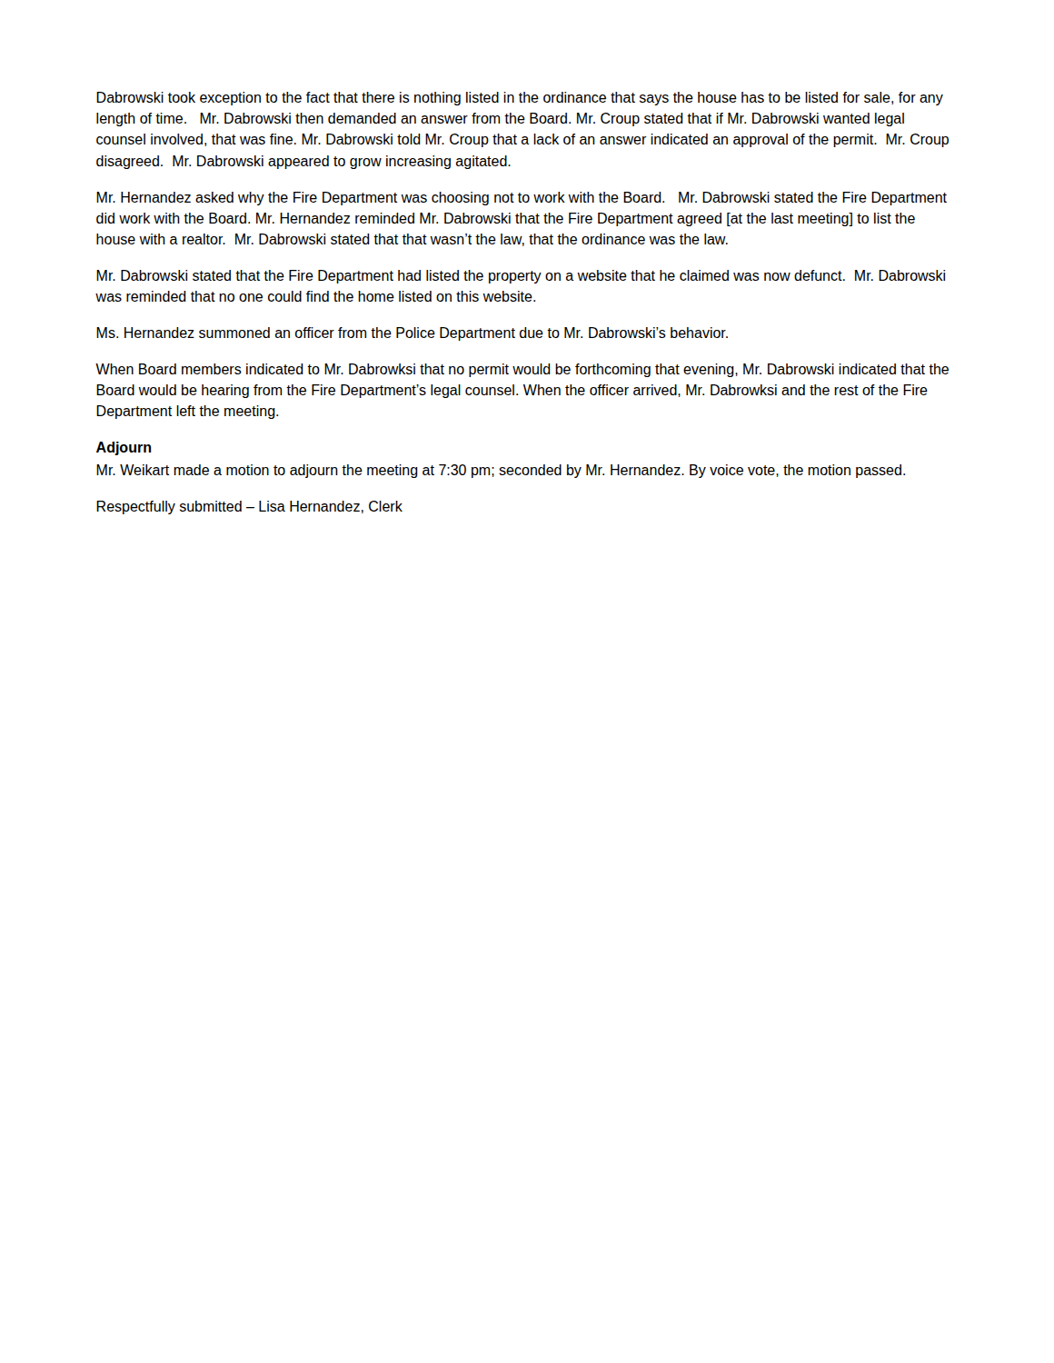Dabrowski took exception to the fact that there is nothing listed in the ordinance that says the house has to be listed for sale, for any length of time. Mr. Dabrowski then demanded an answer from the Board. Mr. Croup stated that if Mr. Dabrowski wanted legal counsel involved, that was fine. Mr. Dabrowski told Mr. Croup that a lack of an answer indicated an approval of the permit. Mr. Croup disagreed. Mr. Dabrowski appeared to grow increasing agitated.
Mr. Hernandez asked why the Fire Department was choosing not to work with the Board. Mr. Dabrowski stated the Fire Department did work with the Board. Mr. Hernandez reminded Mr. Dabrowski that the Fire Department agreed [at the last meeting] to list the house with a realtor. Mr. Dabrowski stated that that wasn’t the law, that the ordinance was the law.
Mr. Dabrowski stated that the Fire Department had listed the property on a website that he claimed was now defunct. Mr. Dabrowski was reminded that no one could find the home listed on this website.
Ms. Hernandez summoned an officer from the Police Department due to Mr. Dabrowski’s behavior.
When Board members indicated to Mr. Dabrowksi that no permit would be forthcoming that evening, Mr. Dabrowski indicated that the Board would be hearing from the Fire Department’s legal counsel. When the officer arrived, Mr. Dabrowksi and the rest of the Fire Department left the meeting.
Adjourn
Mr. Weikart made a motion to adjourn the meeting at 7:30 pm; seconded by Mr. Hernandez. By voice vote, the motion passed.
Respectfully submitted – Lisa Hernandez, Clerk